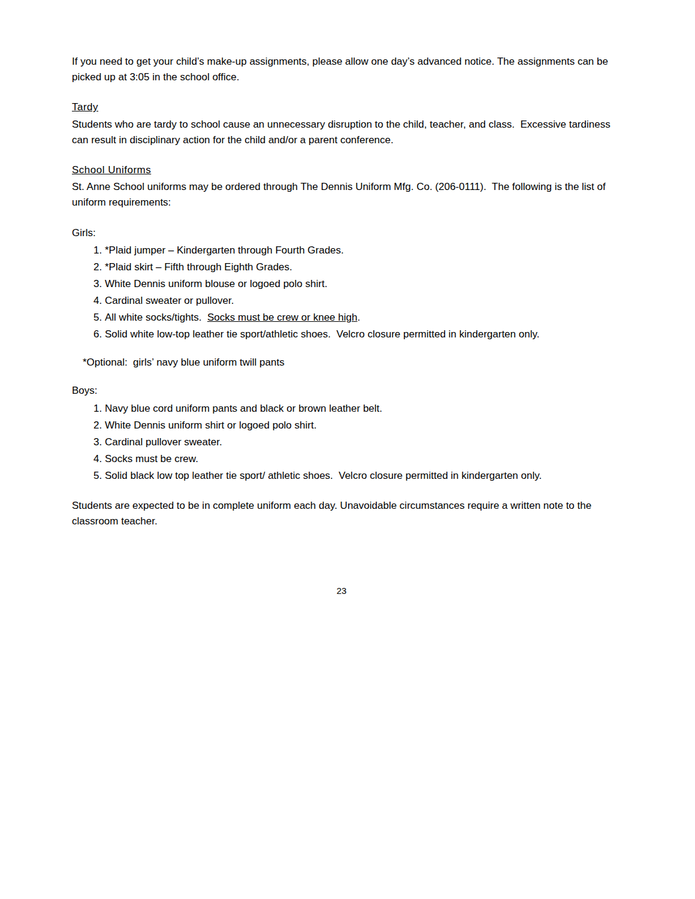If you need to get your child’s make-up assignments, please allow one day’s advanced notice. The assignments can be picked up at 3:05 in the school office.
Tardy
Students who are tardy to school cause an unnecessary disruption to the child, teacher, and class. Excessive tardiness can result in disciplinary action for the child and/or a parent conference.
School Uniforms
St. Anne School uniforms may be ordered through The Dennis Uniform Mfg. Co. (206-0111). The following is the list of uniform requirements:
Girls:
*Plaid jumper – Kindergarten through Fourth Grades.
*Plaid skirt – Fifth through Eighth Grades.
White Dennis uniform blouse or logoed polo shirt.
Cardinal sweater or pullover.
All white socks/tights. Socks must be crew or knee high.
Solid white low-top leather tie sport/athletic shoes. Velcro closure permitted in kindergarten only.
*Optional: girls’ navy blue uniform twill pants
Boys:
Navy blue cord uniform pants and black or brown leather belt.
White Dennis uniform shirt or logoed polo shirt.
Cardinal pullover sweater.
Socks must be crew.
Solid black low top leather tie sport/ athletic shoes. Velcro closure permitted in kindergarten only.
Students are expected to be in complete uniform each day. Unavoidable circumstances require a written note to the classroom teacher.
23